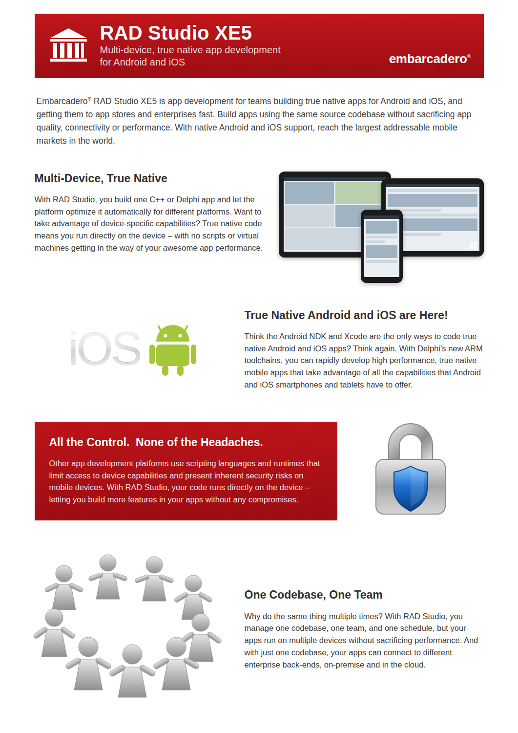RAD Studio XE5
Multi-device, true native app development
for Android and iOS
embarcadero®
Embarcadero® RAD Studio XE5 is app development for teams building true native apps for Android and iOS, and getting them to app stores and enterprises fast. Build apps using the same source codebase without sacrificing app quality, connectivity or performance. With native Android and iOS support, reach the largest addressable mobile markets in the world.
Multi-Device, True Native
With RAD Studio, you build one C++ or Delphi app and let the platform optimize it automatically for different platforms. Want to take advantage of device-specific capabilities? True native code means you run directly on the device – with no scripts or virtual machines getting in the way of your awesome app performance.
iOS
True Native Android and iOS are Here!
Think the Android NDK and Xcode are the only ways to code true native Android and iOS apps? Think again. With Delphi’s new ARM toolchains, you can rapidly develop high performance, true native mobile apps that take advantage of all the capabilities that Android and iOS smartphones and tablets have to offer.
All the Control. None of the Headaches.
Other app development platforms use scripting languages and runtimes that limit access to device capabilities and present inherent security risks on mobile devices. With RAD Studio, your code runs directly on the device – letting you build more features in your apps without any compromises.
One Codebase, One Team
Why do the same thing multiple times? With RAD Studio, you manage one codebase, one team, and one schedule, but your apps run on multiple devices without sacrificing performance. And with just one codebase, your apps can connect to different enterprise back-ends, on-premise and in the cloud.